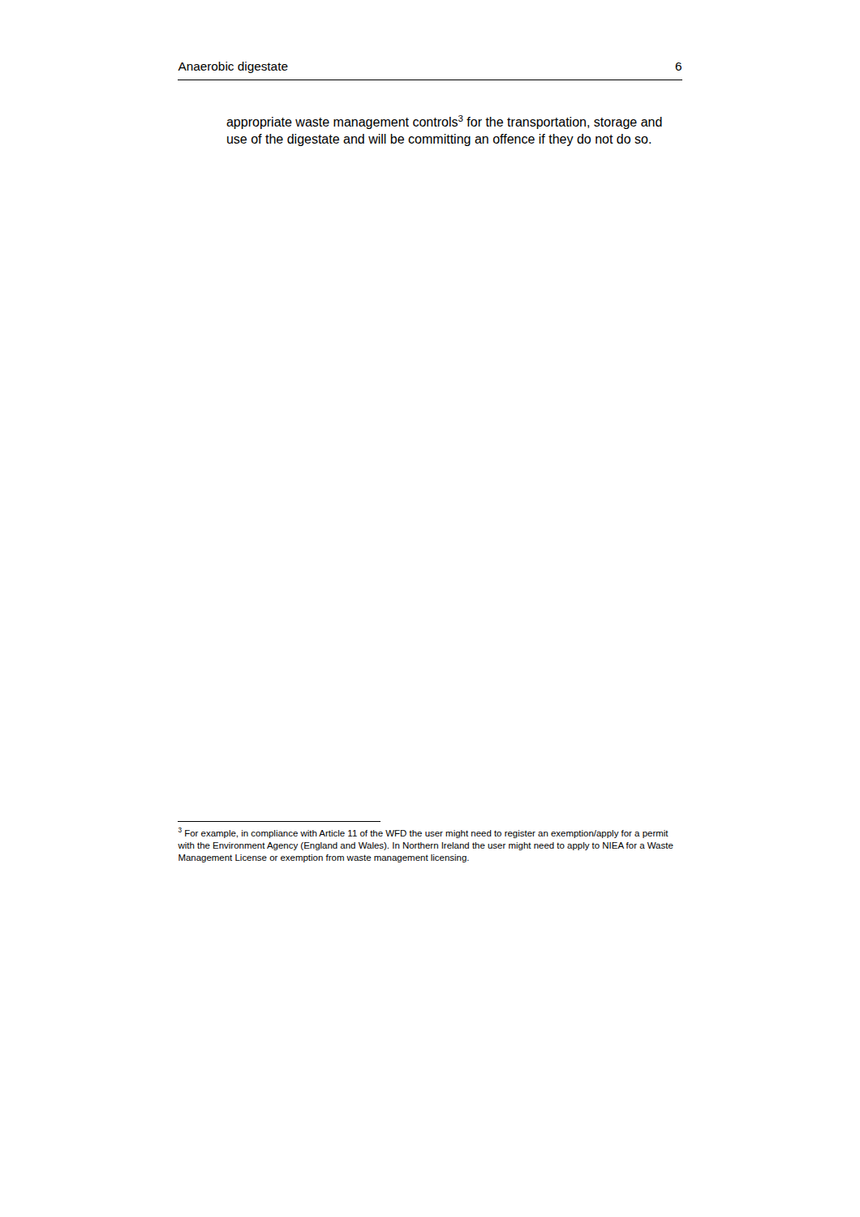Anaerobic digestate 6
appropriate waste management controls3 for the transportation, storage and use of the digestate and will be committing an offence if they do not do so.
3 For example, in compliance with Article 11 of the WFD the user might need to register an exemption/apply for a permit with the Environment Agency (England and Wales). In Northern Ireland the user might need to apply to NIEA for a Waste Management License or exemption from waste management licensing.